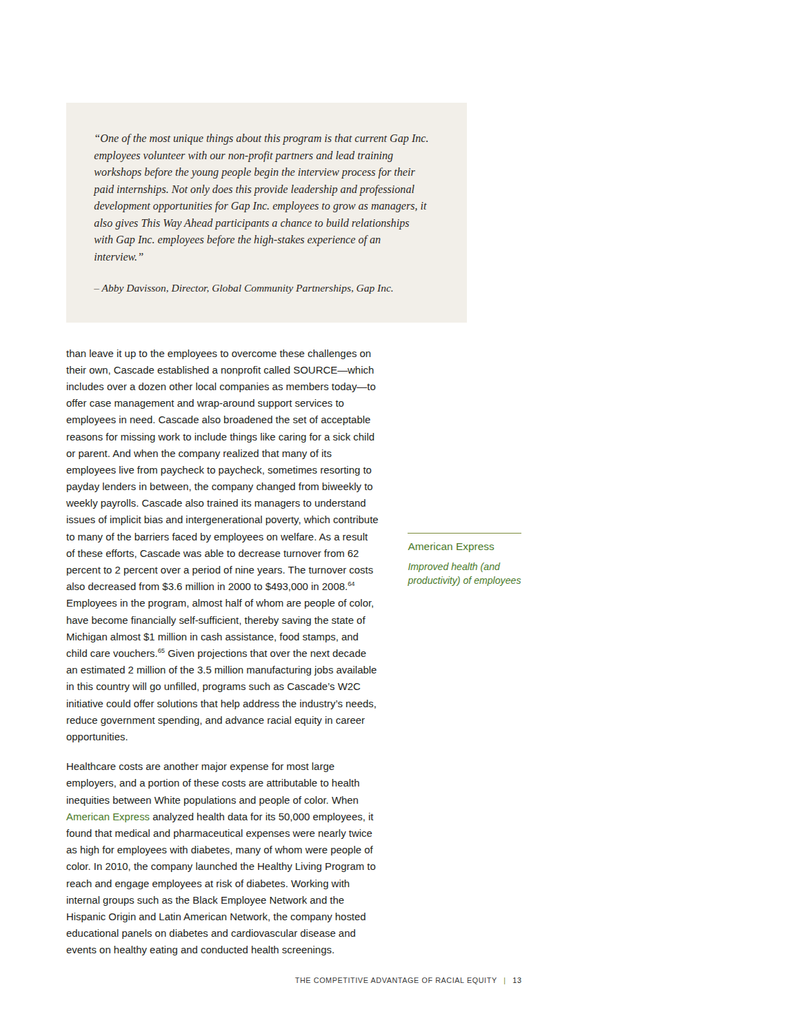“One of the most unique things about this program is that current Gap Inc. employees volunteer with our non-profit partners and lead training workshops before the young people begin the interview process for their paid internships. Not only does this provide leadership and professional development opportunities for Gap Inc. employees to grow as managers, it also gives This Way Ahead participants a chance to build relationships with Gap Inc. employees before the high-stakes experience of an interview.”
– Abby Davisson, Director, Global Community Partnerships, Gap Inc.
than leave it up to the employees to overcome these challenges on their own, Cascade established a nonprofit called SOURCE—which includes over a dozen other local companies as members today—to offer case management and wrap-around support services to employees in need. Cascade also broadened the set of acceptable reasons for missing work to include things like caring for a sick child or parent. And when the company realized that many of its employees live from paycheck to paycheck, sometimes resorting to payday lenders in between, the company changed from biweekly to weekly payrolls. Cascade also trained its managers to understand issues of implicit bias and intergenerational poverty, which contribute to many of the barriers faced by employees on welfare. As a result of these efforts, Cascade was able to decrease turnover from 62 percent to 2 percent over a period of nine years. The turnover costs also decreased from $3.6 million in 2000 to $493,000 in 2008.64 Employees in the program, almost half of whom are people of color, have become financially self-sufficient, thereby saving the state of Michigan almost $1 million in cash assistance, food stamps, and child care vouchers.65 Given projections that over the next decade an estimated 2 million of the 3.5 million manufacturing jobs available in this country will go unfilled, programs such as Cascade’s W2C initiative could offer solutions that help address the industry’s needs, reduce government spending, and advance racial equity in career opportunities.
Healthcare costs are another major expense for most large employers, and a portion of these costs are attributable to health inequities between White populations and people of color. When American Express analyzed health data for its 50,000 employees, it found that medical and pharmaceutical expenses were nearly twice as high for employees with diabetes, many of whom were people of color. In 2010, the company launched the Healthy Living Program to reach and engage employees at risk of diabetes. Working with internal groups such as the Black Employee Network and the Hispanic Origin and Latin American Network, the company hosted educational panels on diabetes and cardiovascular disease and events on healthy eating and conducted health screenings.
American Express
Improved health (and productivity) of employees
The Competitive Advantage of Racial Equity|13